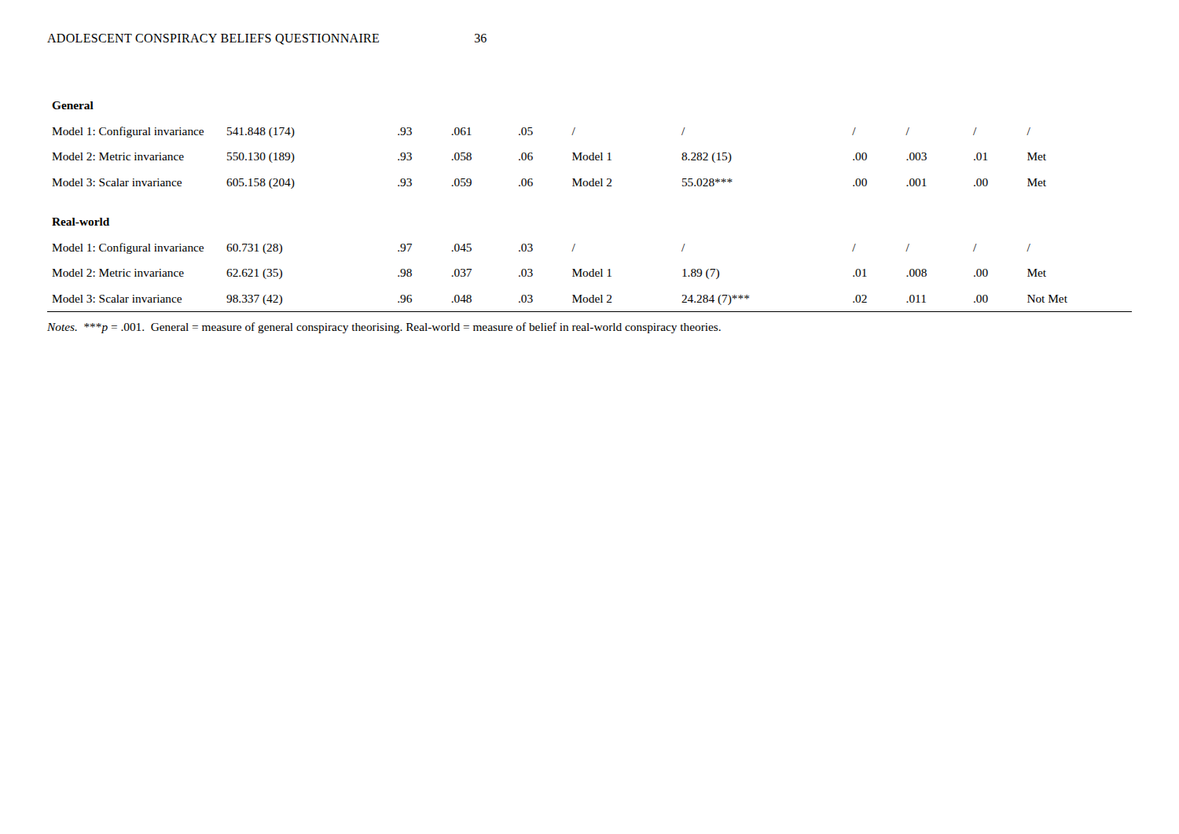Adolescent Conspiracy Beliefs Questionnaire 36
| General |
| Model 1: Configural invariance | 541.848 (174) | .93 | .061 | .05 | / | / | / | / | / | / |
| Model 2: Metric invariance | 550.130 (189) | .93 | .058 | .06 | Model 1 | 8.282 (15) | .00 | .003 | .01 | Met |
| Model 3: Scalar invariance | 605.158 (204) | .93 | .059 | .06 | Model 2 | 55.028*** | .00 | .001 | .00 | Met |
| Real-world |
| Model 1: Configural invariance | 60.731 (28) | .97 | .045 | .03 | / | / | / | / | / | / |
| Model 2: Metric invariance | 62.621 (35) | .98 | .037 | .03 | Model 1 | 1.89 (7) | .01 | .008 | .00 | Met |
| Model 3: Scalar invariance | 98.337 (42) | .96 | .048 | .03 | Model 2 | 24.284 (7)*** | .02 | .011 | .00 | Not Met |
Notes. ***p = .001. General = measure of general conspiracy theorising. Real-world = measure of belief in real-world conspiracy theories.